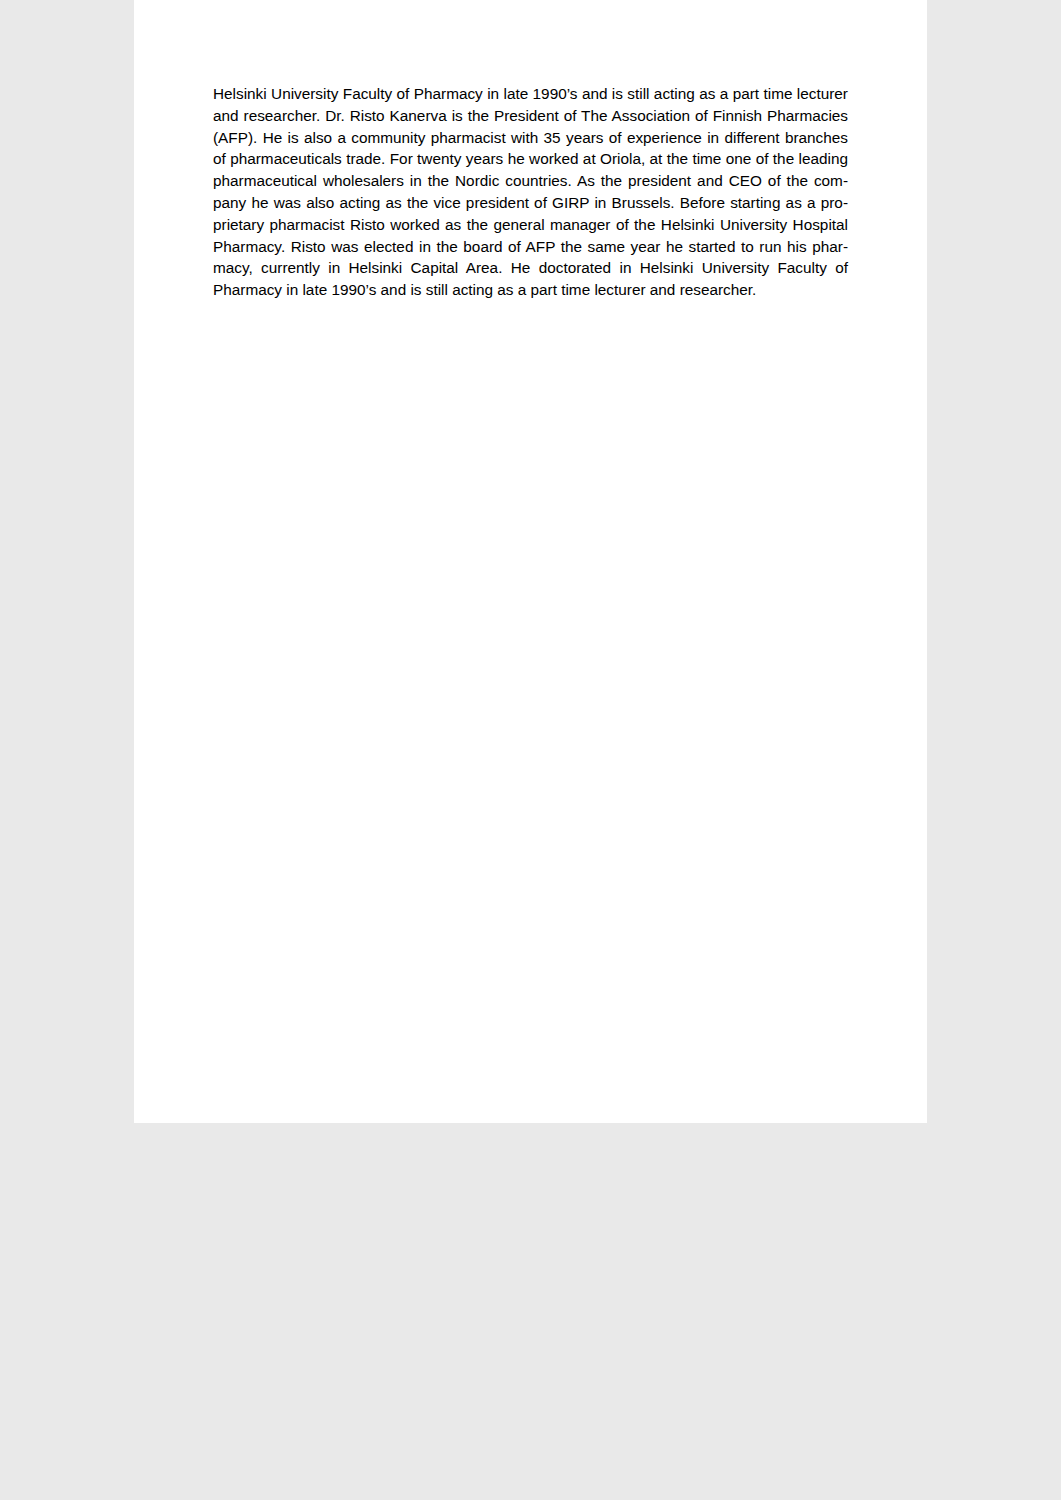Helsinki University Faculty of Pharmacy in late 1990’s and is still acting as a part time lecturer and researcher. Dr. Risto Kanerva is the President of The Association of Finnish Pharmacies (AFP). He is also a community pharmacist with 35 years of experience in different branches of pharmaceuticals trade. For twenty years he worked at Oriola, at the time one of the leading pharmaceutical wholesalers in the Nordic countries. As the president and CEO of the company he was also acting as the vice president of GIRP in Brussels. Before starting as a proprietary pharmacist Risto worked as the general manager of the Helsinki University Hospital Pharmacy. Risto was elected in the board of AFP the same year he started to run his pharmacy, currently in Helsinki Capital Area. He doctorated in Helsinki University Faculty of Pharmacy in late 1990’s and is still acting as a part time lecturer and researcher.